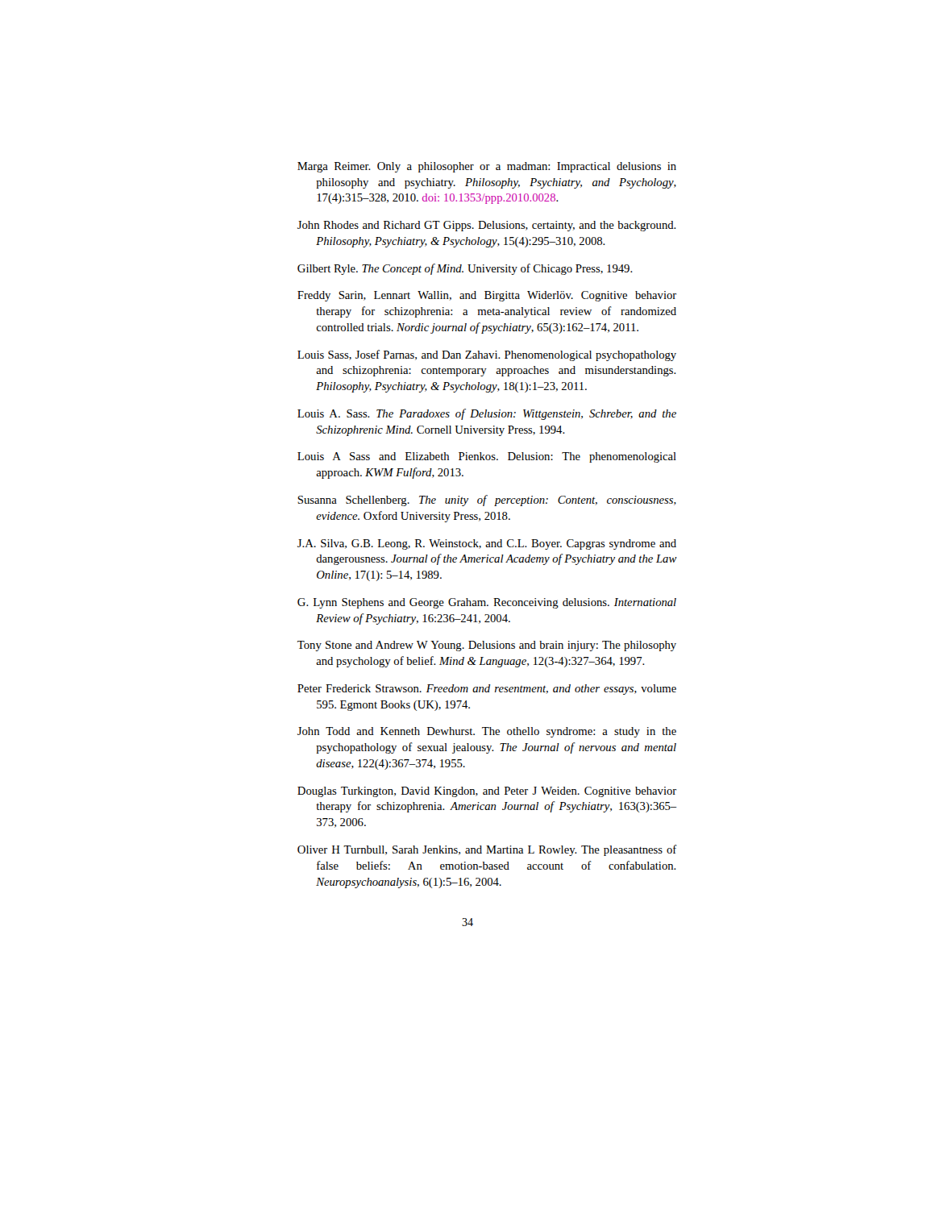Marga Reimer. Only a philosopher or a madman: Impractical delusions in philosophy and psychiatry. Philosophy, Psychiatry, and Psychology, 17(4):315–328, 2010. doi: 10.1353/ppp.2010.0028.
John Rhodes and Richard GT Gipps. Delusions, certainty, and the background. Philosophy, Psychiatry, & Psychology, 15(4):295–310, 2008.
Gilbert Ryle. The Concept of Mind. University of Chicago Press, 1949.
Freddy Sarin, Lennart Wallin, and Birgitta Widerlöv. Cognitive behavior therapy for schizophrenia: a meta-analytical review of randomized controlled trials. Nordic journal of psychiatry, 65(3):162–174, 2011.
Louis Sass, Josef Parnas, and Dan Zahavi. Phenomenological psychopathology and schizophrenia: contemporary approaches and misunderstandings. Philosophy, Psychiatry, & Psychology, 18(1):1–23, 2011.
Louis A. Sass. The Paradoxes of Delusion: Wittgenstein, Schreber, and the Schizophrenic Mind. Cornell University Press, 1994.
Louis A Sass and Elizabeth Pienkos. Delusion: The phenomenological approach. KWM Fulford, 2013.
Susanna Schellenberg. The unity of perception: Content, consciousness, evidence. Oxford University Press, 2018.
J.A. Silva, G.B. Leong, R. Weinstock, and C.L. Boyer. Capgras syndrome and dangerousness. Journal of the Americal Academy of Psychiatry and the Law Online, 17(1): 5–14, 1989.
G. Lynn Stephens and George Graham. Reconceiving delusions. International Review of Psychiatry, 16:236–241, 2004.
Tony Stone and Andrew W Young. Delusions and brain injury: The philosophy and psychology of belief. Mind & Language, 12(3-4):327–364, 1997.
Peter Frederick Strawson. Freedom and resentment, and other essays, volume 595. Egmont Books (UK), 1974.
John Todd and Kenneth Dewhurst. The othello syndrome: a study in the psychopathology of sexual jealousy. The Journal of nervous and mental disease, 122(4):367–374, 1955.
Douglas Turkington, David Kingdon, and Peter J Weiden. Cognitive behavior therapy for schizophrenia. American Journal of Psychiatry, 163(3):365–373, 2006.
Oliver H Turnbull, Sarah Jenkins, and Martina L Rowley. The pleasantness of false beliefs: An emotion-based account of confabulation. Neuropsychoanalysis, 6(1):5–16, 2004.
34